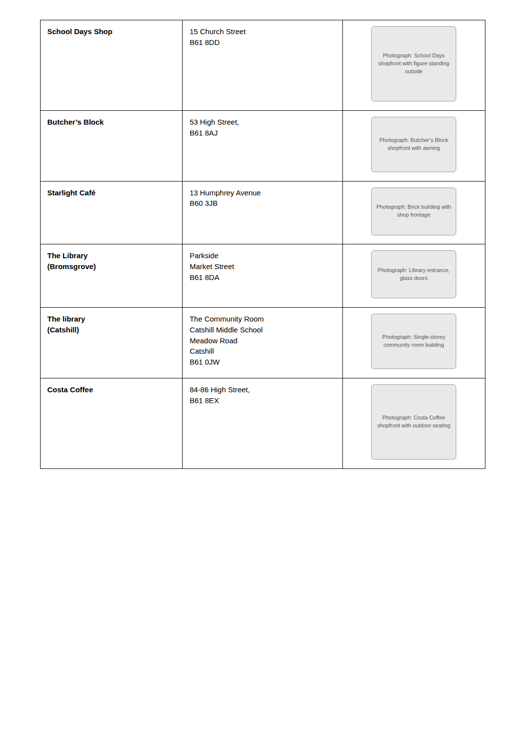| School Days Shop | 15 Church Street B61 8DD | Photograph: School Days shopfront with figure standing outside |
| Butcher’s Block | 53 High Street, B61 8AJ | Photograph: Butcher’s Block shopfront with awning |
| Starlight Café | 13 Humphrey Avenue B60 3JB | Photograph: Brick building with shop frontage |
| The Library (Bromsgrove) | Parkside Market Street B61 8DA | Photograph: Library entrance, glass doors |
| The library (Catshill) | The Community Room Catshill Middle School Meadow Road Catshill B61 0JW | Photograph: Single-storey community room building |
| Costa Coffee | 84-86 High Street, B61 8EX | Photograph: Costa Coffee shopfront with outdoor seating |